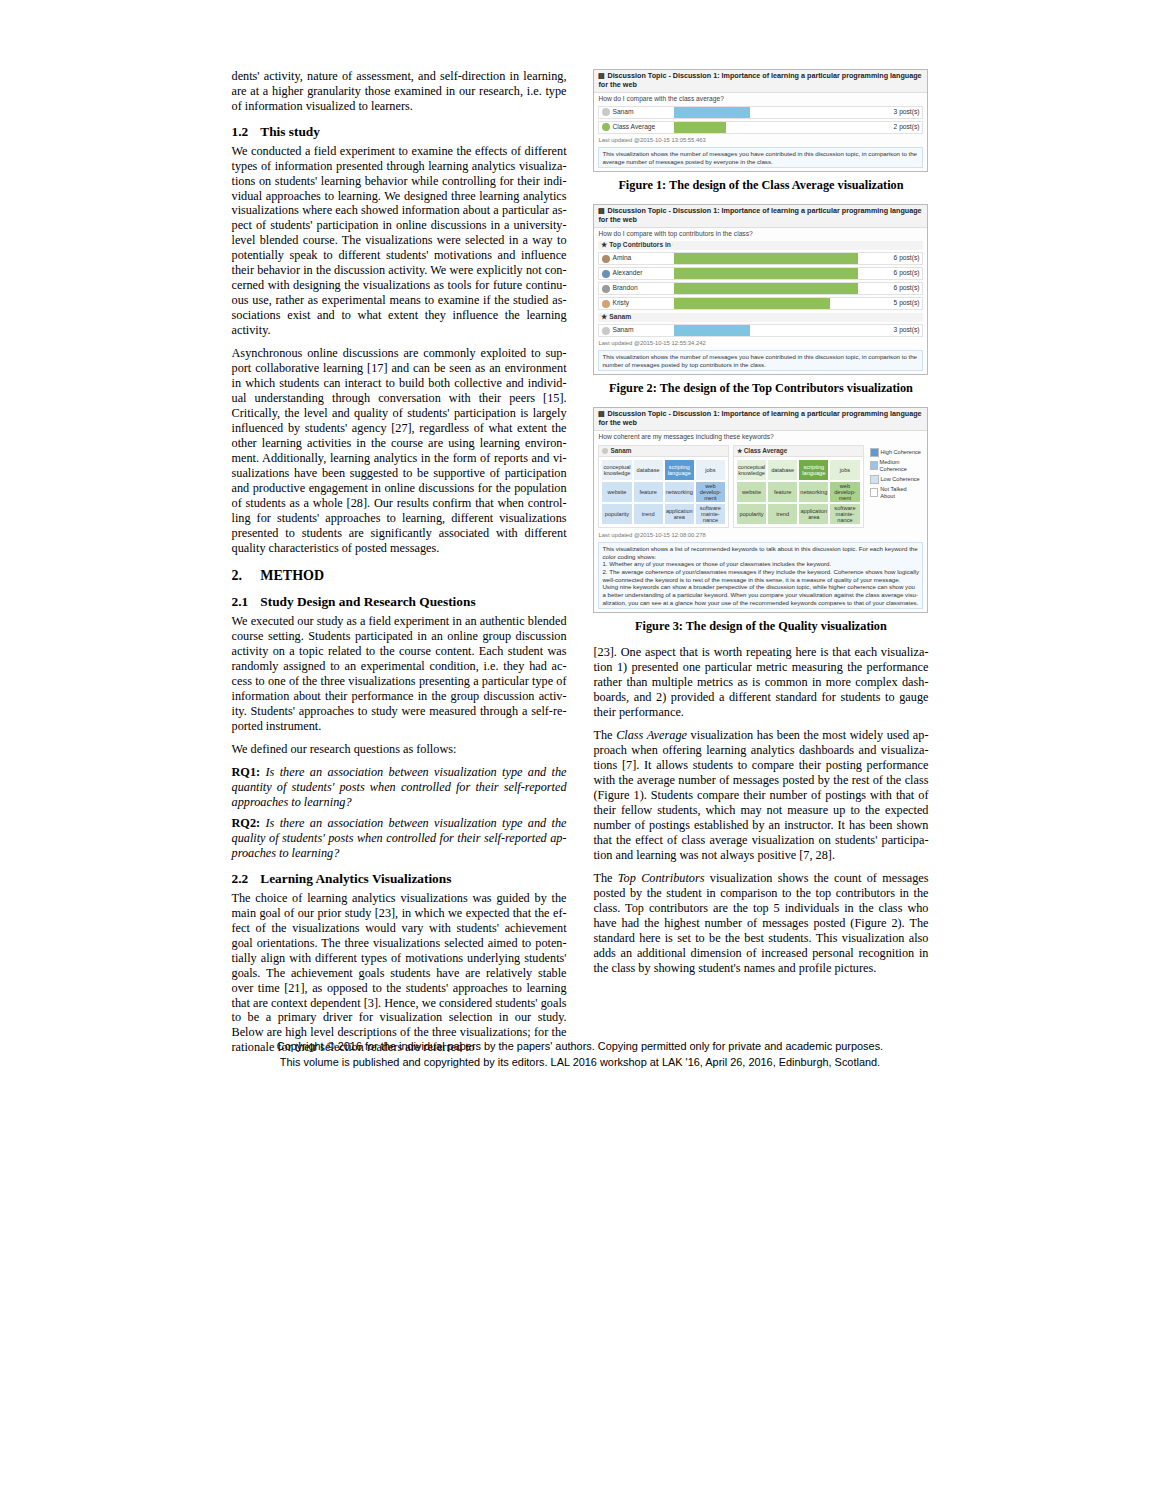dents' activity, nature of assessment, and self-direction in learning, are at a higher granularity those examined in our research, i.e. type of information visualized to learners.
1.2 This study
We conducted a field experiment to examine the effects of different types of information presented through learning analytics visualizations on students' learning behavior while controlling for their individual approaches to learning. We designed three learning analytics visualizations where each showed information about a particular aspect of students' participation in online discussions in a university-level blended course. The visualizations were selected in a way to potentially speak to different students' motivations and influence their behavior in the discussion activity. We were explicitly not concerned with designing the visualizations as tools for future continuous use, rather as experimental means to examine if the studied associations exist and to what extent they influence the learning activity.
Asynchronous online discussions are commonly exploited to support collaborative learning [17] and can be seen as an environment in which students can interact to build both collective and individual understanding through conversation with their peers [15]. Critically, the level and quality of students' participation is largely influenced by students' agency [27], regardless of what extent the other learning activities in the course are using learning environment. Additionally, learning analytics in the form of reports and visualizations have been suggested to be supportive of participation and productive engagement in online discussions for the population of students as a whole [28]. Our results confirm that when controlling for students' approaches to learning, different visualizations presented to students are significantly associated with different quality characteristics of posted messages.
2. METHOD
2.1 Study Design and Research Questions
We executed our study as a field experiment in an authentic blended course setting. Students participated in an online group discussion activity on a topic related to the course content. Each student was randomly assigned to an experimental condition, i.e. they had access to one of the three visualizations presenting a particular type of information about their performance in the group discussion activity. Students' approaches to study were measured through a self-reported instrument.
We defined our research questions as follows:
RQ1: Is there an association between visualization type and the quantity of students' posts when controlled for their self-reported approaches to learning?
RQ2: Is there an association between visualization type and the quality of students' posts when controlled for their self-reported approaches to learning?
2.2 Learning Analytics Visualizations
The choice of learning analytics visualizations was guided by the main goal of our prior study [23], in which we expected that the effect of the visualizations would vary with students' achievement goal orientations. The three visualizations selected aimed to potentially align with different types of motivations underlying students' goals. The achievement goals students have are relatively stable over time [21], as opposed to the students' approaches to learning that are context dependent [3]. Hence, we considered students' goals to be a primary driver for visualization selection in our study. Below are high level descriptions of the three visualizations; for the rationale for their selection readers are referred to
▤ Discussion Topic - Discussion 1: Importance of learning a particular programming language for the web
How do I compare with the class average?
Sanam
3 post(s)
Class Average
2 post(s)
Last updated @2015-10-15 13:05:55.463
This visualization shows the number of messages you have contributed in this discussion topic, in comparison to the average number of messages posted by everyone in the class.
Figure 1: The design of the Class Average visualization
▤ Discussion Topic - Discussion 1: Importance of learning a particular programming language for the web
How do I compare with top contributors in the class?
★ Top Contributors in Class
Amina
6 post(s)
Alexander
6 post(s)
Brandon
6 post(s)
Kristy
5 post(s)
★ Sanam
Sanam
3 post(s)
Last updated @2015-10-15 12:55:34.242
This visualization shows the number of messages you have contributed in this discussion topic, in comparison to the number of messages posted by top contributors in the class.
Figure 2: The design of the Top Contributors visualization
▤ Discussion Topic - Discussion 1: Importance of learning a particular programming language for the web
How coherent are my messages including these keywords?
Sanam
conceptual knowledge
database
scripting language
jobs
website
feature
networking
web development
popularity
trend
application area
software maintenance
★ Class Average
conceptual knowledge
database
scripting language
jobs
website
feature
networking
web development
popularity
trend
application area
software maintenance
High Coherence
Medium Coherence
Low Coherence
Not Talked About
Last updated @2015-10-15 12:08:00.278
This visualization shows a list of recommended keywords to talk about in this discussion topic. For each keyword the color coding shows:
1. Whether any of your messages or those of your classmates includes the keyword.
2. The average coherence of your/classmates messages if they include the keyword. Coherence shows how logically well-connected the keyword is to rest of the message in this sense, it is a measure of quality of your message.
Using nine keywords can show a broader perspective of the discussion topic, while higher coherence can show you a better understanding of a particular keyword. When you compare your visualization against the class average visualization, you can see at a glance how your use of the recommended keywords compares to that of your classmates.
Figure 3: The design of the Quality visualization
[23]. One aspect that is worth repeating here is that each visualization 1) presented one particular metric measuring the performance rather than multiple metrics as is common in more complex dashboards, and 2) provided a different standard for students to gauge their performance.
The Class Average visualization has been the most widely used approach when offering learning analytics dashboards and visualizations [7]. It allows students to compare their posting performance with the average number of messages posted by the rest of the class (Figure 1). Students compare their number of postings with that of their fellow students, which may not measure up to the expected number of postings established by an instructor. It has been shown that the effect of class average visualization on students' participation and learning was not always positive [7, 28].
The Top Contributors visualization shows the count of messages posted by the student in comparison to the top contributors in the class. Top contributors are the top 5 individuals in the class who have had the highest number of messages posted (Figure 2). The standard here is set to be the best students. This visualization also adds an additional dimension of increased personal recognition in the class by showing student's names and profile pictures.
Copyright © 2016 for the individual papers by the papers' authors. Copying permitted only for private and academic purposes.
This volume is published and copyrighted by its editors. LAL 2016 workshop at LAK '16, April 26, 2016, Edinburgh, Scotland.